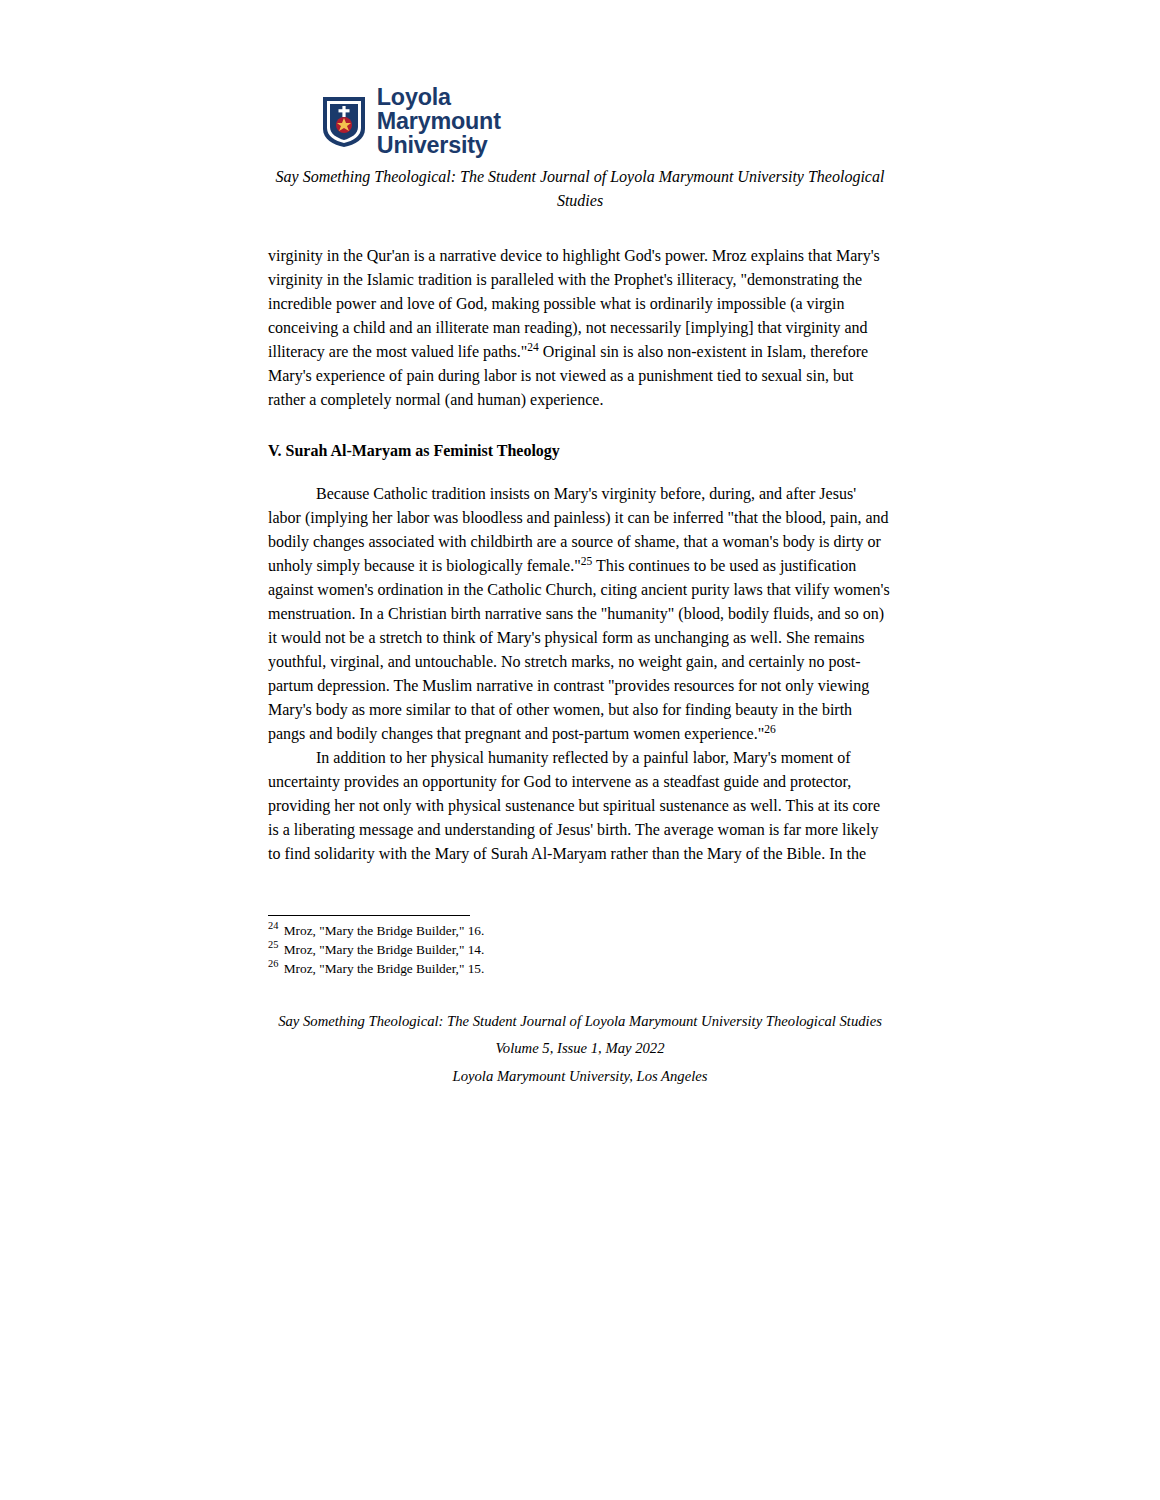Loyola
Marymount
University
Say Something Theological: The Student Journal of Loyola Marymount University Theological Studies
virginity in the Qur'an is a narrative device to highlight God's power. Mroz explains that Mary's virginity in the Islamic tradition is paralleled with the Prophet's illiteracy, "demonstrating the incredible power and love of God, making possible what is ordinarily impossible (a virgin conceiving a child and an illiterate man reading), not necessarily [implying] that virginity and illiteracy are the most valued life paths."24 Original sin is also non-existent in Islam, therefore Mary's experience of pain during labor is not viewed as a punishment tied to sexual sin, but rather a completely normal (and human) experience.
V. Surah Al-Maryam as Feminist Theology
Because Catholic tradition insists on Mary's virginity before, during, and after Jesus' labor (implying her labor was bloodless and painless) it can be inferred "that the blood, pain, and bodily changes associated with childbirth are a source of shame, that a woman's body is dirty or unholy simply because it is biologically female."25 This continues to be used as justification against women's ordination in the Catholic Church, citing ancient purity laws that vilify women's menstruation. In a Christian birth narrative sans the "humanity" (blood, bodily fluids, and so on) it would not be a stretch to think of Mary's physical form as unchanging as well. She remains youthful, virginal, and untouchable. No stretch marks, no weight gain, and certainly no post-partum depression. The Muslim narrative in contrast "provides resources for not only viewing Mary's body as more similar to that of other women, but also for finding beauty in the birth pangs and bodily changes that pregnant and post-partum women experience."26
In addition to her physical humanity reflected by a painful labor, Mary's moment of uncertainty provides an opportunity for God to intervene as a steadfast guide and protector, providing her not only with physical sustenance but spiritual sustenance as well. This at its core is a liberating message and understanding of Jesus' birth. The average woman is far more likely to find solidarity with the Mary of Surah Al-Maryam rather than the Mary of the Bible. In the
24 Mroz, "Mary the Bridge Builder," 16.
25 Mroz, "Mary the Bridge Builder," 14.
26 Mroz, "Mary the Bridge Builder," 15.
Say Something Theological: The Student Journal of Loyola Marymount University Theological Studies
Volume 5, Issue 1, May 2022
Loyola Marymount University, Los Angeles